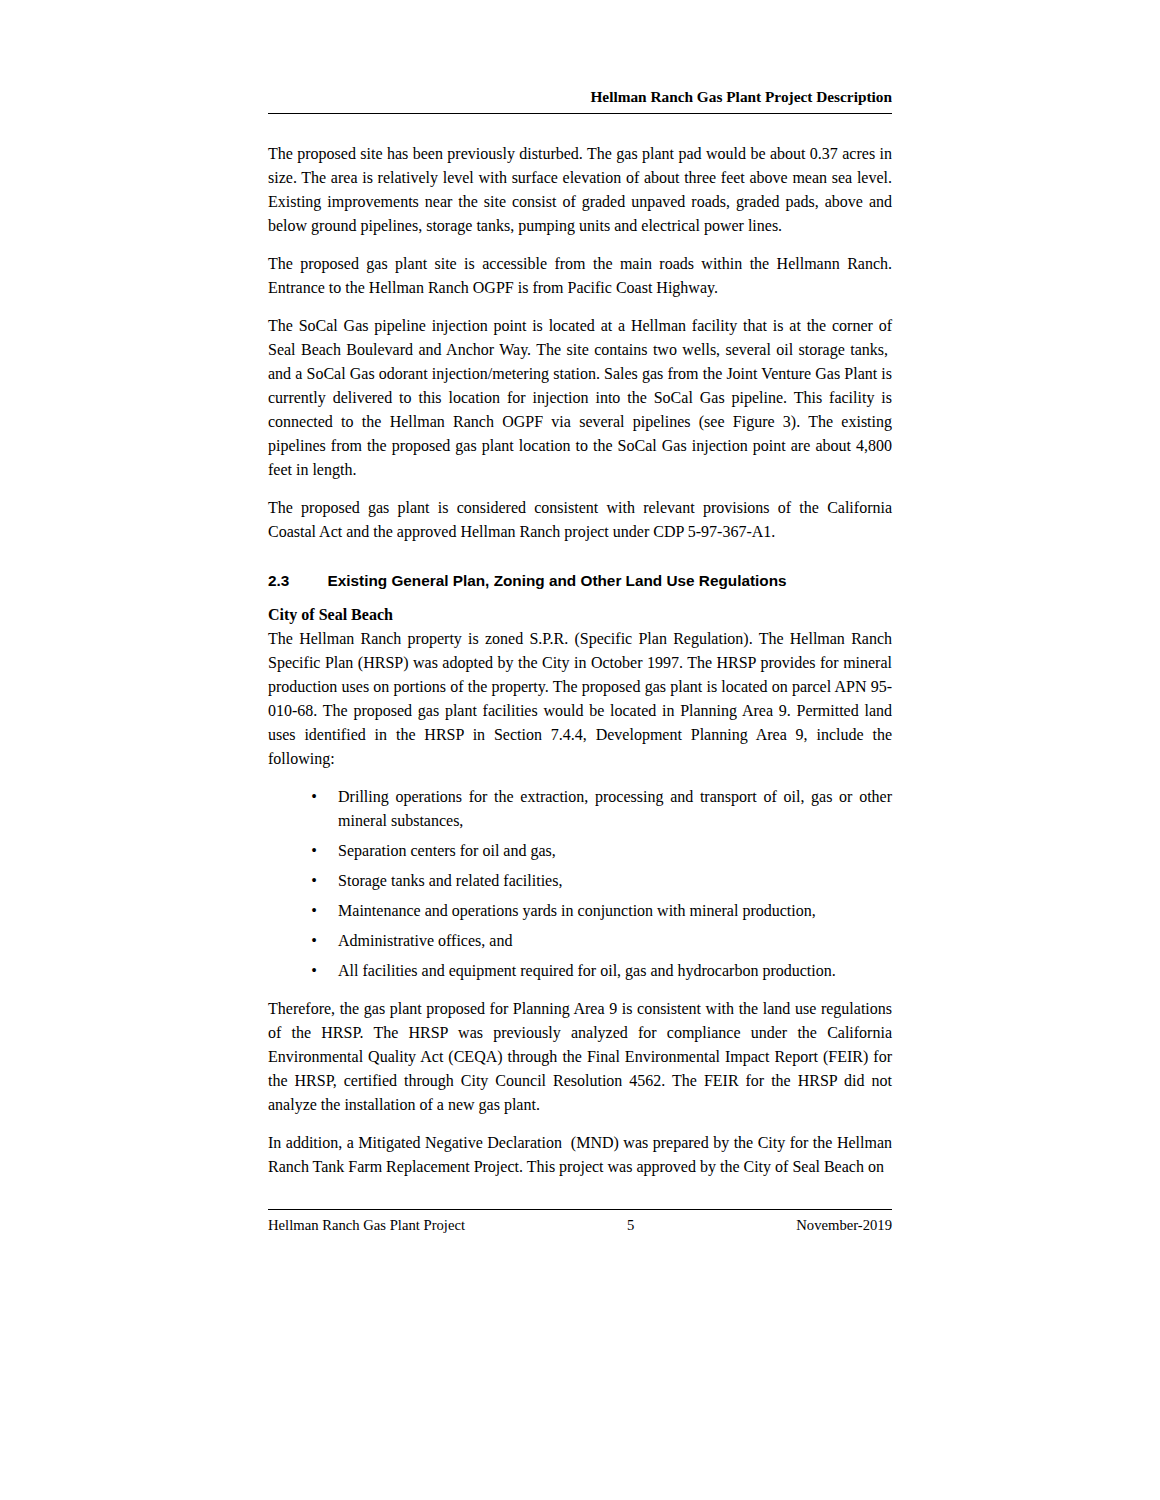Hellman Ranch Gas Plant Project Description
The proposed site has been previously disturbed. The gas plant pad would be about 0.37 acres in size. The area is relatively level with surface elevation of about three feet above mean sea level. Existing improvements near the site consist of graded unpaved roads, graded pads, above and below ground pipelines, storage tanks, pumping units and electrical power lines.
The proposed gas plant site is accessible from the main roads within the Hellmann Ranch. Entrance to the Hellman Ranch OGPF is from Pacific Coast Highway.
The SoCal Gas pipeline injection point is located at a Hellman facility that is at the corner of Seal Beach Boulevard and Anchor Way. The site contains two wells, several oil storage tanks, and a SoCal Gas odorant injection/metering station. Sales gas from the Joint Venture Gas Plant is currently delivered to this location for injection into the SoCal Gas pipeline. This facility is connected to the Hellman Ranch OGPF via several pipelines (see Figure 3). The existing pipelines from the proposed gas plant location to the SoCal Gas injection point are about 4,800 feet in length.
The proposed gas plant is considered consistent with relevant provisions of the California Coastal Act and the approved Hellman Ranch project under CDP 5-97-367-A1.
2.3 Existing General Plan, Zoning and Other Land Use Regulations
City of Seal Beach
The Hellman Ranch property is zoned S.P.R. (Specific Plan Regulation). The Hellman Ranch Specific Plan (HRSP) was adopted by the City in October 1997. The HRSP provides for mineral production uses on portions of the property. The proposed gas plant is located on parcel APN 95-010-68. The proposed gas plant facilities would be located in Planning Area 9. Permitted land uses identified in the HRSP in Section 7.4.4, Development Planning Area 9, include the following:
Drilling operations for the extraction, processing and transport of oil, gas or other mineral substances,
Separation centers for oil and gas,
Storage tanks and related facilities,
Maintenance and operations yards in conjunction with mineral production,
Administrative offices, and
All facilities and equipment required for oil, gas and hydrocarbon production.
Therefore, the gas plant proposed for Planning Area 9 is consistent with the land use regulations of the HRSP. The HRSP was previously analyzed for compliance under the California Environmental Quality Act (CEQA) through the Final Environmental Impact Report (FEIR) for the HRSP, certified through City Council Resolution 4562. The FEIR for the HRSP did not analyze the installation of a new gas plant.
In addition, a Mitigated Negative Declaration (MND) was prepared by the City for the Hellman Ranch Tank Farm Replacement Project. This project was approved by the City of Seal Beach on
Hellman Ranch Gas Plant Project 5 November-2019